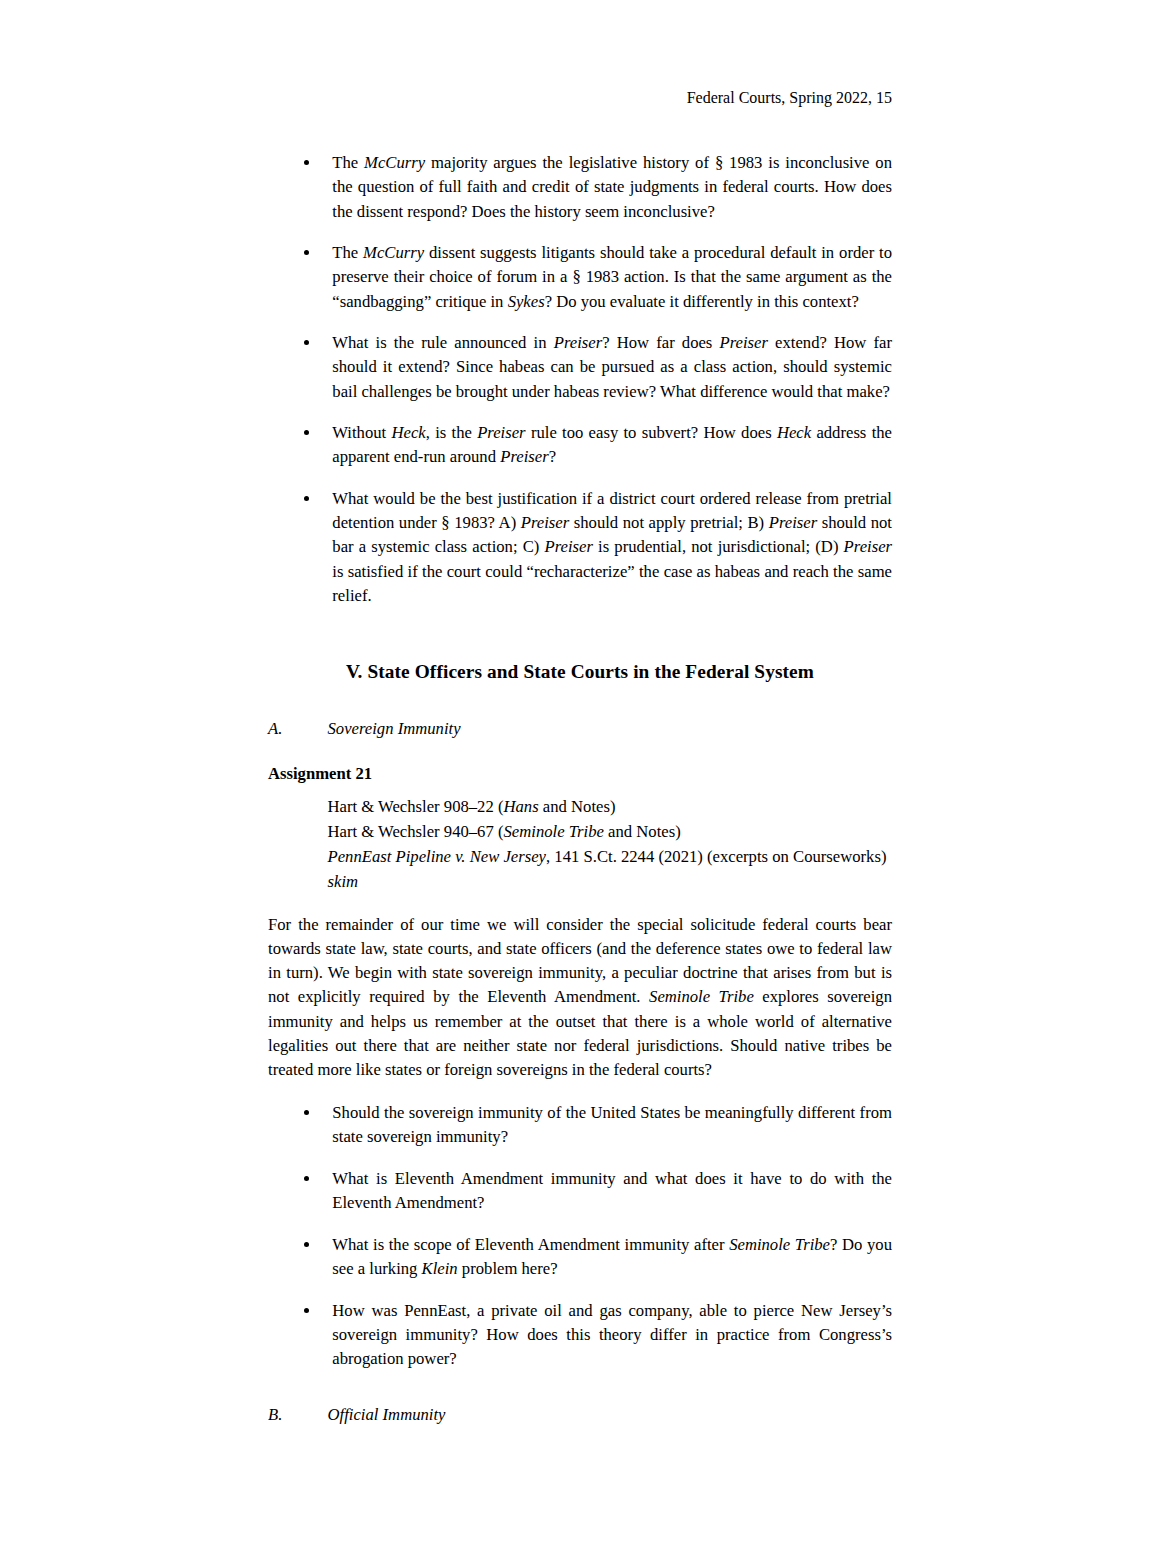Federal Courts, Spring 2022, 15
The McCurry majority argues the legislative history of § 1983 is inconclusive on the question of full faith and credit of state judgments in federal courts. How does the dissent respond? Does the history seem inconclusive?
The McCurry dissent suggests litigants should take a procedural default in order to preserve their choice of forum in a § 1983 action. Is that the same argument as the “sandbagging” critique in Sykes? Do you evaluate it differently in this context?
What is the rule announced in Preiser? How far does Preiser extend? How far should it extend? Since habeas can be pursued as a class action, should systemic bail challenges be brought under habeas review? What difference would that make?
Without Heck, is the Preiser rule too easy to subvert? How does Heck address the apparent end-run around Preiser?
What would be the best justification if a district court ordered release from pretrial detention under § 1983? A) Preiser should not apply pretrial; B) Preiser should not bar a systemic class action; C) Preiser is prudential, not jurisdictional; (D) Preiser is satisfied if the court could “recharacterize” the case as habeas and reach the same relief.
V. State Officers and State Courts in the Federal System
A. Sovereign Immunity
Assignment 21
Hart & Wechsler 908–22 (Hans and Notes)
Hart & Wechsler 940–67 (Seminole Tribe and Notes)
PennEast Pipeline v. New Jersey, 141 S.Ct. 2244 (2021) (excerpts on Courseworks) skim
For the remainder of our time we will consider the special solicitude federal courts bear towards state law, state courts, and state officers (and the deference states owe to federal law in turn). We begin with state sovereign immunity, a peculiar doctrine that arises from but is not explicitly required by the Eleventh Amendment. Seminole Tribe explores sovereign immunity and helps us remember at the outset that there is a whole world of alternative legalities out there that are neither state nor federal jurisdictions. Should native tribes be treated more like states or foreign sovereigns in the federal courts?
Should the sovereign immunity of the United States be meaningfully different from state sovereign immunity?
What is Eleventh Amendment immunity and what does it have to do with the Eleventh Amendment?
What is the scope of Eleventh Amendment immunity after Seminole Tribe? Do you see a lurking Klein problem here?
How was PennEast, a private oil and gas company, able to pierce New Jersey’s sovereign immunity? How does this theory differ in practice from Congress’s abrogation power?
B. Official Immunity